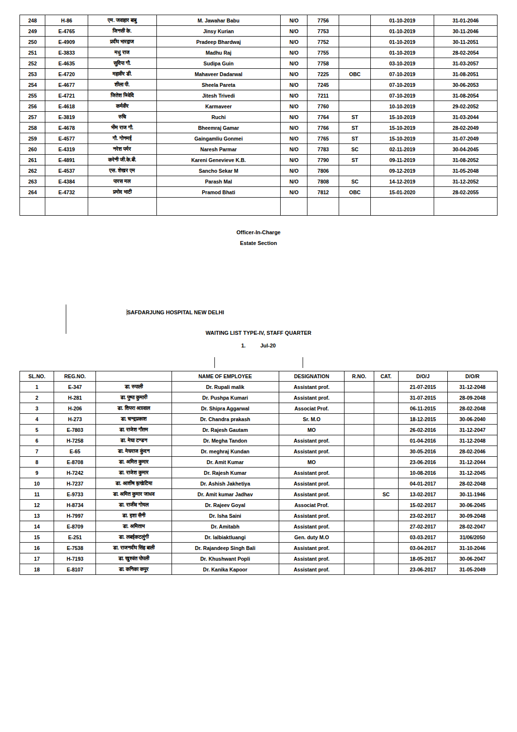| 248 | H-86 | एम. जवाहार बाबु | M. Jawahar Babu | N/O | 7756 | | 01-10-2019 | 31-01-2046 |
| 249 | E-4765 | जिनसी के. | Jinsy Kurian | N/O | 7753 | | 01-10-2019 | 30-11-2046 |
| 250 | E-4909 | प्रदीप भारद्वाज | Pradeep Bhardwaj | N/O | 7752 | | 01-10-2019 | 30-11-2051 |
| 251 | E-3833 | मधु राज | Madhu Raj | N/O | 7755 | | 01-10-2019 | 28-02-2054 |
| 252 | E-4635 | सुदिपा गौ. | Sudipa Guin | N/O | 7758 | | 03-10-2019 | 31-03-2057 |
| 253 | E-4720 | महावीर डी. | Mahaveer Dadarwal | N/O | 7225 | OBC | 07-10-2019 | 31-08-2051 |
| 254 | E-4677 | शीला पी. | Sheela Pareta | N/O | 7245 | | 07-10-2019 | 30-06-2053 |
| 255 | E-4721 | जितेश त्रिवेदि | Jitesh Trivedi | N/O | 7211 | | 07-10-2019 | 31-08-2054 |
| 256 | E-4618 | कर्मवीर | Karmaveer | N/O | 7760 | | 10-10-2019 | 29-02-2052 |
| 257 | E-3819 | रुचि | Ruchi | N/O | 7764 | ST | 15-10-2019 | 31-03-2044 |
| 258 | E-4678 | भीम राज गौ. | Bheemraj Gamar | N/O | 7766 | ST | 15-10-2019 | 28-02-2049 |
| 259 | E-4577 | गौ. गोनमई | Gaingamliu Gonmei | N/O | 7765 | ST | 15-10-2019 | 31-07-2049 |
| 260 | E-4319 | नरेश पर्मर | Naresh Parmar | N/O | 7783 | SC | 02-11-2019 | 30-04-2045 |
| 261 | E-4891 | करेनी जी.के.बी. | Kareni Genevieve K.B. | N/O | 7790 | ST | 09-11-2019 | 31-08-2052 |
| 262 | E-4537 | एस. शेखर एम | Sancho Sekar M | N/O | 7806 | | 09-12-2019 | 31-05-2048 |
| 263 | E-4384 | पारस मल | Parash Mal | N/O | 7808 | SC | 14-12-2019 | 31-12-2052 |
| 264 | E-4732 | प्रमोद भाटी | Pramod Bhati | N/O | 7812 | OBC | 15-01-2020 | 28-02-2055 |
Officer-In-Charge
Estate Section
SAFDARJUNG HOSPITAL NEW DELHI
WAITING LIST TYPE-IV, STAFF QUARTER
1. Jul-20
| SL.NO. | REG.NO. | | NAME OF EMPLOYEE | DESIGNATION | R.NO. | CAT. | D/O/J | D/O/R |
| --- | --- | --- | --- | --- | --- | --- | --- | --- |
| 1 | E-347 | डा. रुपाली | Dr. Rupali malik | Assistant prof. | | | 21-07-2015 | 31-12-2048 |
| 2 | H-281 | डा. पुष्पा कुमारी | Dr. Pushpa Kumari | Assistant prof. | | | 31-07-2015 | 28-09-2048 |
| 3 | H-206 | डा. शिपरा अग्रवाल | Dr. Shipra Aggarwal | Associat Prof. | | | 06-11-2015 | 28-02-2048 |
| 4 | H-273 | डा. चन्द्रप्रकाश | Dr. Chandra prakash | Sr. M.O | | | 18-12-2015 | 30-06-2040 |
| 5 | E-7803 | डा. राजेश गौतम | Dr. Rajesh Gautam | MO | | | 26-02-2016 | 31-12-2047 |
| 6 | H-7258 | डा. मेघा टन्डन | Dr. Megha Tandon | Assistant prof. | | | 01-04-2016 | 31-12-2048 |
| 7 | E-65 | डा. मेघराज कुंदन | Dr. meghraj Kundan | Assistant prof. | | | 30-05-2016 | 28-02-2046 |
| 8 | E-8708 | डा. अमित कुमार | Dr. Amit Kumar | MO | | | 23-06-2016 | 31-12-2044 |
| 9 | H-7242 | डा. राजेश कुमार | Dr. Rajesh Kumar | Assistant prof. | | | 10-08-2016 | 31-12-2045 |
| 10 | H-7237 | डा. आशीष झखेटिया | Dr. Ashish Jakhetiya | Assistant prof. | | | 04-01-2017 | 28-02-2048 |
| 11 | E-9733 | डा. अमित कुमार जाधव | Dr. Amit kumar Jadhav | Assistant prof. | | SC | 13-02-2017 | 30-11-1946 |
| 12 | H-8734 | डा. राजीव गोयल | Dr. Rajeev Goyal | Associat Prof. | | | 15-02-2017 | 30-06-2045 |
| 13 | H-7997 | डा. इशा सैनी | Dr. Isha Saini | Assistant prof. | | | 23-02-2017 | 30-09-2048 |
| 14 | E-8709 | डा. अमिताभ | Dr. Amitabh | Assistant prof. | | | 27-02-2017 | 28-02-2047 |
| 15 | E-251 | डा. लबईकटलुंगी | Dr. lalbiaktluangi | Gen. duty M.O | | | 03-03-2017 | 31/06/2050 |
| 16 | E-7538 | डा. राजनदीप सिंह बाली | Dr. Rajandeep Singh Bali | Assistant prof. | | | 03-04-2017 | 31-10-2046 |
| 17 | H-7193 | डा. खुश्वंत पोपली | Dr. Khushwant Popli | Assistant prof. | | | 18-05-2017 | 30-06-2047 |
| 18 | E-8107 | डा. कनिका कपूर | Dr. Kanika Kapoor | Assistant prof. | | | 23-06-2017 | 31-05-2049 |